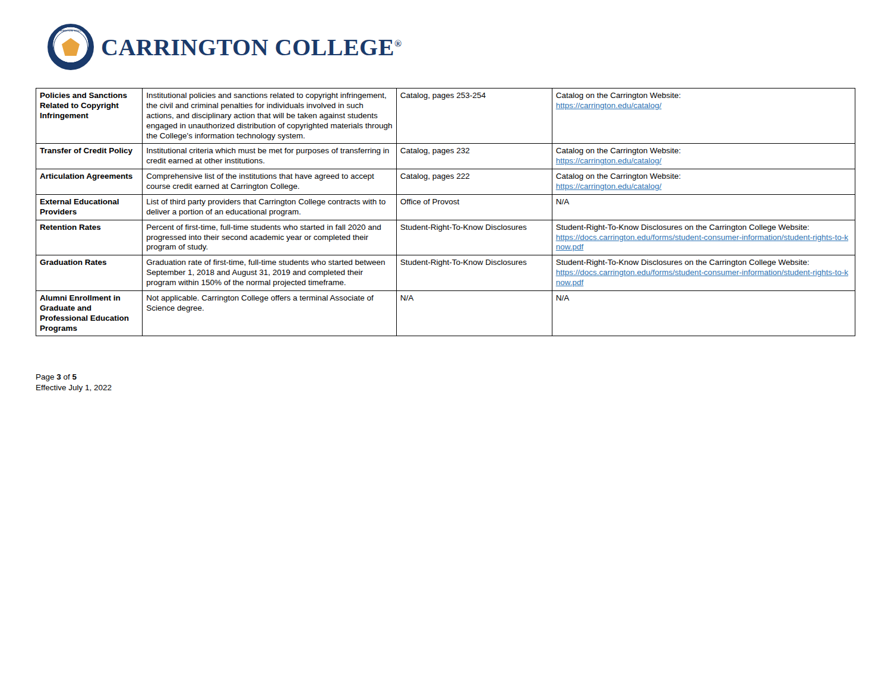CARRINGTON COLLEGE
FOUNDED 1967
CARRINGTON COLLEGE®
| Policies and Sanctions Related to Copyright Infringement | Institutional policies and sanctions related to copyright infringement, the civil and criminal penalties for individuals involved in such actions, and disciplinary action that will be taken against students engaged in unauthorized distribution of copyrighted materials through the College's information technology system. | Catalog, pages 253-254 | Catalog on the Carrington Website: https://carrington.edu/catalog/ |
| Transfer of Credit Policy | Institutional criteria which must be met for purposes of transferring in credit earned at other institutions. | Catalog, pages 232 | Catalog on the Carrington Website: https://carrington.edu/catalog/ |
| Articulation Agreements | Comprehensive list of the institutions that have agreed to accept course credit earned at Carrington College. | Catalog, pages 222 | Catalog on the Carrington Website: https://carrington.edu/catalog/ |
| External Educational Providers | List of third party providers that Carrington College contracts with to deliver a portion of an educational program. | Office of Provost | N/A |
| Retention Rates | Percent of first-time, full-time students who started in fall 2020 and progressed into their second academic year or completed their program of study. | Student-Right-To-Know Disclosures | Student-Right-To-Know Disclosures on the Carrington College Website: https://docs.carrington.edu/forms/student-consumer-information/student-rights-to-know.pdf |
| Graduation Rates | Graduation rate of first-time, full-time students who started between September 1, 2018 and August 31, 2019 and completed their program within 150% of the normal projected timeframe. | Student-Right-To-Know Disclosures | Student-Right-To-Know Disclosures on the Carrington College Website: https://docs.carrington.edu/forms/student-consumer-information/student-rights-to-know.pdf |
| Alumni Enrollment in Graduate and Professional Education Programs | Not applicable. Carrington College offers a terminal Associate of Science degree. | N/A | N/A |
Page 3 of 5
Effective July 1, 2022